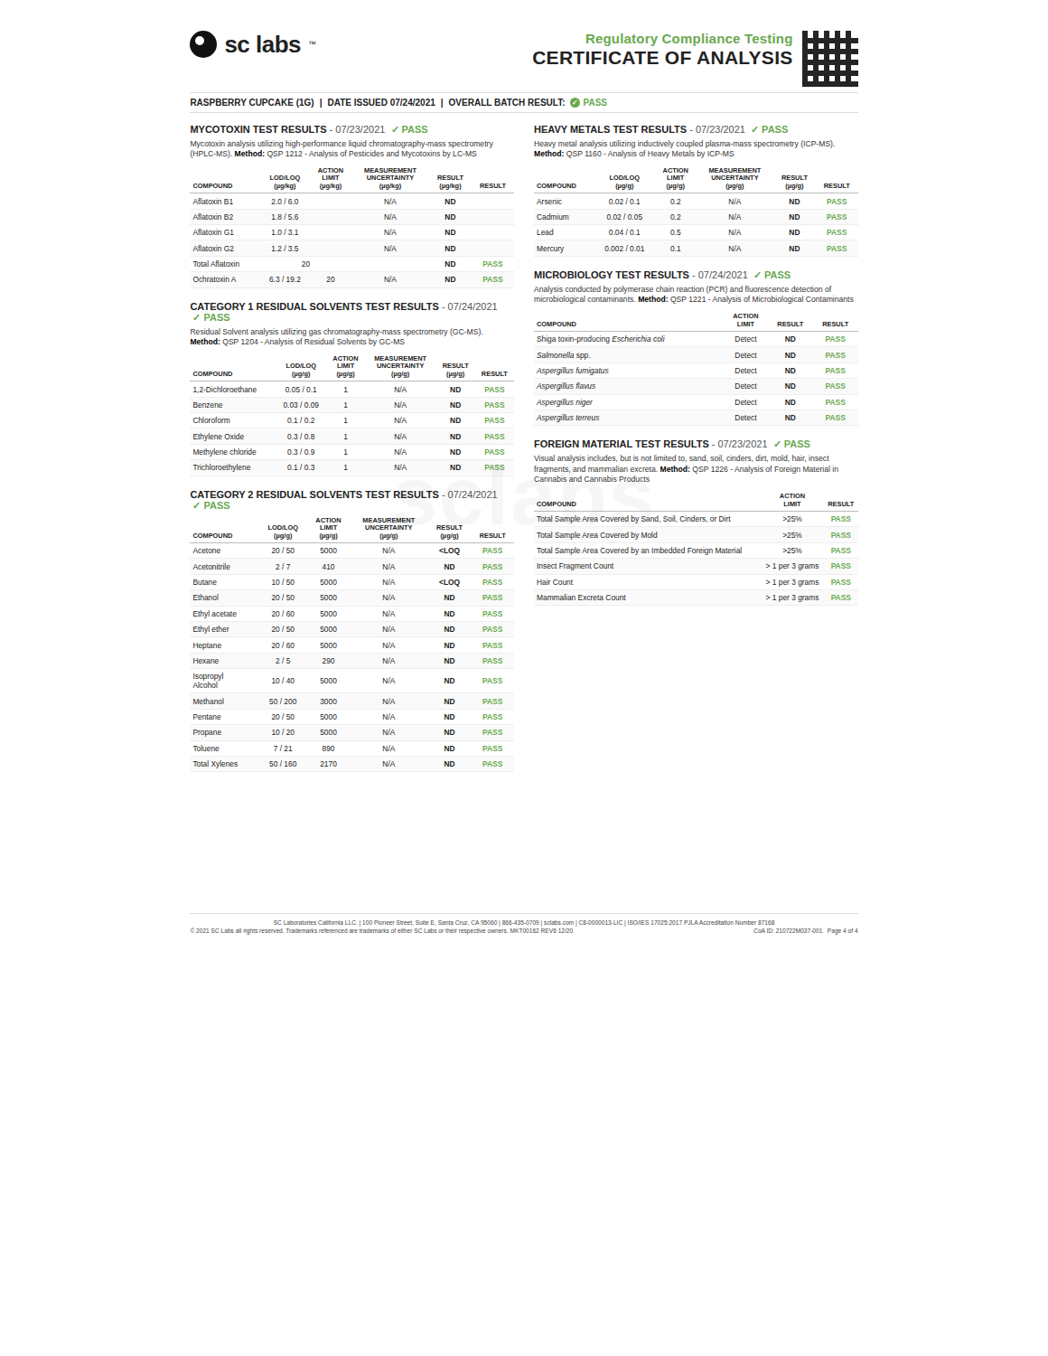sclabs
sc labs™
Regulatory Compliance Testing
CERTIFICATE OF ANALYSIS
RASPBERRY CUPCAKE (1G) | DATE ISSUED 07/24/2021 | OVERALL BATCH RESULT: ✓ PASS
MYCOTOXIN TEST RESULTS - 07/23/2021 ✓ PASS
Mycotoxin analysis utilizing high-performance liquid chromatography-mass spectrometry (HPLC-MS). Method: QSP 1212 - Analysis of Pesticides and Mycotoxins by LC-MS
| COMPOUND | LOD/LOQ (µg/kg) | ACTION LIMIT (µg/kg) | MEASUREMENT UNCERTAINTY (µg/kg) | RESULT (µg/kg) | RESULT |
| --- | --- | --- | --- | --- | --- |
| Aflatoxin B1 | 2.0 / 6.0 | | N/A | ND | |
| Aflatoxin B2 | 1.8 / 5.6 | | N/A | ND | |
| Aflatoxin G1 | 1.0 / 3.1 | | N/A | ND | |
| Aflatoxin G2 | 1.2 / 3.5 | | N/A | ND | |
| Total Aflatoxin | 20 | | ND | PASS |
| Ochratoxin A | 6.3 / 19.2 | 20 | N/A | ND | PASS |
CATEGORY 1 RESIDUAL SOLVENTS TEST RESULTS - 07/24/2021 ✓ PASS
Residual Solvent analysis utilizing gas chromatography-mass spectrometry (GC-MS). Method: QSP 1204 - Analysis of Residual Solvents by GC-MS
| COMPOUND | LOD/LOQ (µg/g) | ACTION LIMIT (µg/g) | MEASUREMENT UNCERTAINTY (µg/g) | RESULT (µg/g) | RESULT |
| --- | --- | --- | --- | --- | --- |
| 1,2-Dichloroethane | 0.05 / 0.1 | 1 | N/A | ND | PASS |
| Benzene | 0.03 / 0.09 | 1 | N/A | ND | PASS |
| Chloroform | 0.1 / 0.2 | 1 | N/A | ND | PASS |
| Ethylene Oxide | 0.3 / 0.8 | 1 | N/A | ND | PASS |
| Methylene chloride | 0.3 / 0.9 | 1 | N/A | ND | PASS |
| Trichloroethylene | 0.1 / 0.3 | 1 | N/A | ND | PASS |
CATEGORY 2 RESIDUAL SOLVENTS TEST RESULTS - 07/24/2021 ✓ PASS
| COMPOUND | LOD/LOQ (µg/g) | ACTION LIMIT (µg/g) | MEASUREMENT UNCERTAINTY (µg/g) | RESULT (µg/g) | RESULT |
| --- | --- | --- | --- | --- | --- |
| Acetone | 20 / 50 | 5000 | N/A | <LOQ | PASS |
| Acetonitrile | 2 / 7 | 410 | N/A | ND | PASS |
| Butane | 10 / 50 | 5000 | N/A | <LOQ | PASS |
| Ethanol | 20 / 50 | 5000 | N/A | ND | PASS |
| Ethyl acetate | 20 / 60 | 5000 | N/A | ND | PASS |
| Ethyl ether | 20 / 50 | 5000 | N/A | ND | PASS |
| Heptane | 20 / 60 | 5000 | N/A | ND | PASS |
| Hexane | 2 / 5 | 290 | N/A | ND | PASS |
| Isopropyl Alcohol | 10 / 40 | 5000 | N/A | ND | PASS |
| Methanol | 50 / 200 | 3000 | N/A | ND | PASS |
| Pentane | 20 / 50 | 5000 | N/A | ND | PASS |
| Propane | 10 / 20 | 5000 | N/A | ND | PASS |
| Toluene | 7 / 21 | 890 | N/A | ND | PASS |
| Total Xylenes | 50 / 160 | 2170 | N/A | ND | PASS |
HEAVY METALS TEST RESULTS - 07/23/2021 ✓ PASS
Heavy metal analysis utilizing inductively coupled plasma-mass spectrometry (ICP-MS). Method: QSP 1160 - Analysis of Heavy Metals by ICP-MS
| COMPOUND | LOD/LOQ (µg/g) | ACTION LIMIT (µg/g) | MEASUREMENT UNCERTAINTY (µg/g) | RESULT (µg/g) | RESULT |
| --- | --- | --- | --- | --- | --- |
| Arsenic | 0.02 / 0.1 | 0.2 | N/A | ND | PASS |
| Cadmium | 0.02 / 0.05 | 0.2 | N/A | ND | PASS |
| Lead | 0.04 / 0.1 | 0.5 | N/A | ND | PASS |
| Mercury | 0.002 / 0.01 | 0.1 | N/A | ND | PASS |
MICROBIOLOGY TEST RESULTS - 07/24/2021 ✓ PASS
Analysis conducted by polymerase chain reaction (PCR) and fluorescence detection of microbiological contaminants. Method: QSP 1221 - Analysis of Microbiological Contaminants
| COMPOUND | ACTION LIMIT | RESULT | RESULT |
| --- | --- | --- | --- |
| Shiga toxin-producing Escherichia coli | Detect | ND | PASS |
| Salmonella spp. | Detect | ND | PASS |
| Aspergillus fumigatus | Detect | ND | PASS |
| Aspergillus flavus | Detect | ND | PASS |
| Aspergillus niger | Detect | ND | PASS |
| Aspergillus terreus | Detect | ND | PASS |
FOREIGN MATERIAL TEST RESULTS - 07/23/2021 ✓ PASS
Visual analysis includes, but is not limited to, sand, soil, cinders, dirt, mold, hair, insect fragments, and mammalian excreta. Method: QSP 1226 - Analysis of Foreign Material in Cannabis and Cannabis Products
| COMPOUND | ACTION LIMIT | RESULT |
| --- | --- | --- |
| Total Sample Area Covered by Sand, Soil, Cinders, or Dirt | >25% | PASS |
| Total Sample Area Covered by Mold | >25% | PASS |
| Total Sample Area Covered by an Imbedded Foreign Material | >25% | PASS |
| Insect Fragment Count | > 1 per 3 grams | PASS |
| Hair Count | > 1 per 3 grams | PASS |
| Mammalian Excreta Count | > 1 per 3 grams | PASS |
SC Laboratories California LLC. | 100 Pioneer Street, Suite E, Santa Cruz, CA 95060 | 866-435-0709 | sclabs.com | C8-0000013-LIC | ISO/IES 17025:2017 PJLA Accreditation Number 87168
© 2021 SC Labs all rights reserved. Trademarks referenced are trademarks of either SC Labs or their respective owners. MKT00162 REV6 12/20 CoA ID: 210722M037-001 Page 4 of 4